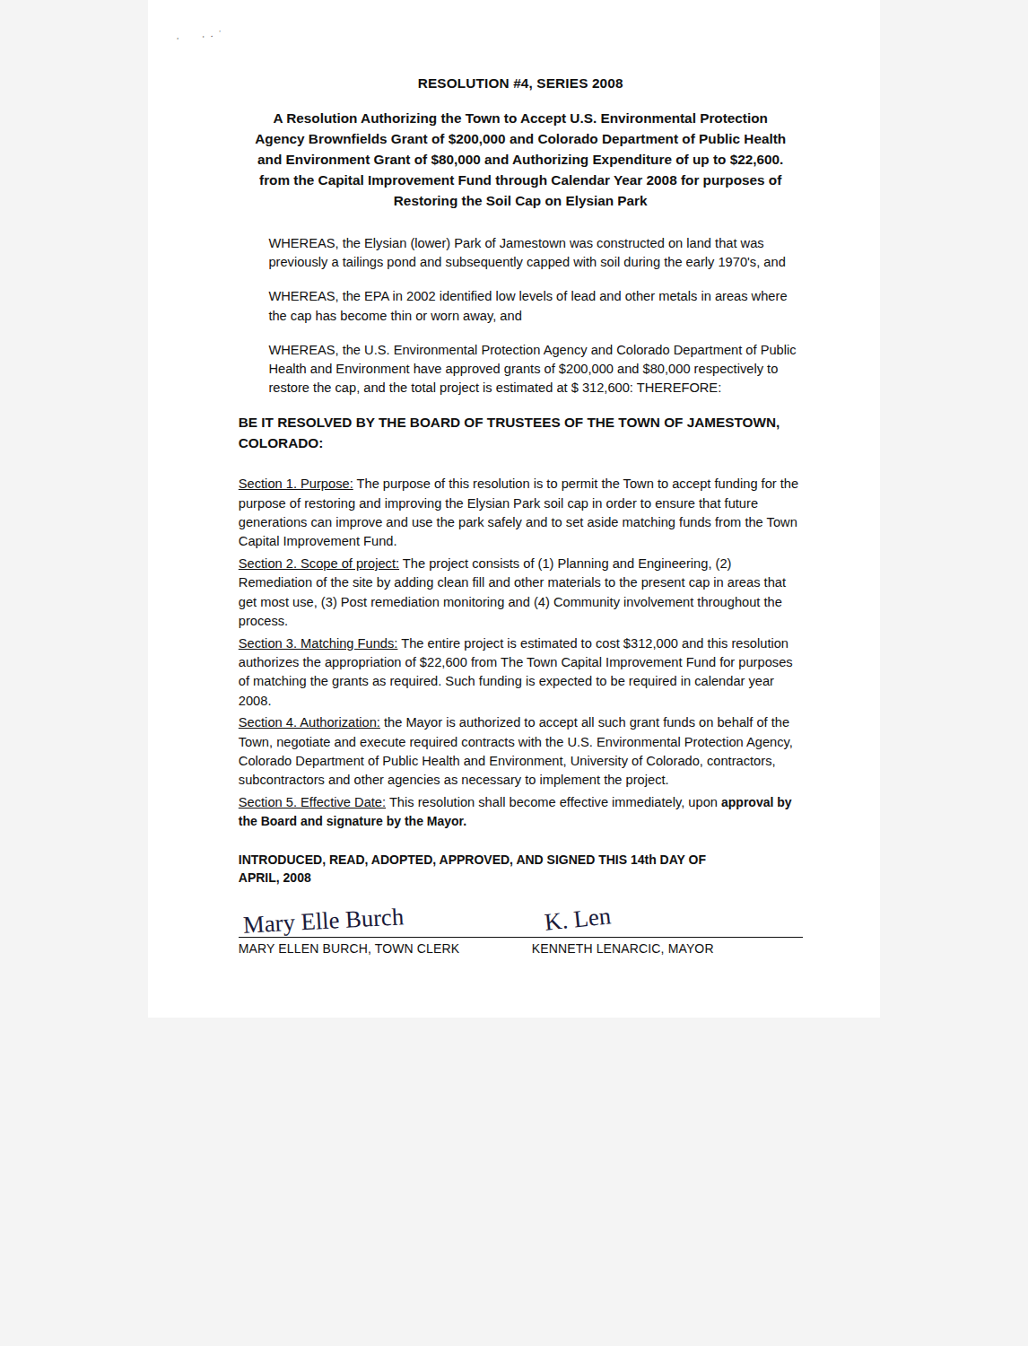. . . .
RESOLUTION #4, SERIES 2008
A Resolution Authorizing the Town to Accept U.S. Environmental Protection Agency Brownfields Grant of $200,000 and Colorado Department of Public Health and Environment Grant of $80,000 and Authorizing Expenditure of up to $22,600. from the Capital Improvement Fund through Calendar Year 2008 for purposes of Restoring the Soil Cap on Elysian Park
WHEREAS, the Elysian (lower) Park of Jamestown was constructed on land that was previously a tailings pond and subsequently capped with soil during the early 1970's, and
WHEREAS, the EPA in 2002 identified low levels of lead and other metals in areas where the cap has become thin or worn away, and
WHEREAS, the U.S. Environmental Protection Agency and Colorado Department of Public Health and Environment have approved grants of $200,000 and $80,000 respectively to restore the cap, and the total project is estimated at $ 312,600: THEREFORE:
BE IT RESOLVED BY THE BOARD OF TRUSTEES OF THE TOWN OF JAMESTOWN,
COLORADO:
Section 1. Purpose: The purpose of this resolution is to permit the Town to accept funding for the purpose of restoring and improving the Elysian Park soil cap in order to ensure that future generations can improve and use the park safely and to set aside matching funds from the Town Capital Improvement Fund.
Section 2. Scope of project: The project consists of (1) Planning and Engineering, (2) Remediation of the site by adding clean fill and other materials to the present cap in areas that get most use, (3) Post remediation monitoring and (4) Community involvement throughout the process.
Section 3. Matching Funds: The entire project is estimated to cost $312,000 and this resolution authorizes the appropriation of $22,600 from The Town Capital Improvement Fund for purposes of matching the grants as required. Such funding is expected to be required in calendar year 2008.
Section 4. Authorization: the Mayor is authorized to accept all such grant funds on behalf of the Town, negotiate and execute required contracts with the U.S. Environmental Protection Agency, Colorado Department of Public Health and Environment, University of Colorado, contractors, subcontractors and other agencies as necessary to implement the project.
Section 5. Effective Date: This resolution shall become effective immediately, upon approval by the Board and signature by the Mayor.
INTRODUCED, READ, ADOPTED, APPROVED, AND SIGNED THIS 14th DAY OF
APRIL, 2008
| Mary Elle Burch MARY ELLEN BURCH, TOWN CLERK | K. Len KENNETH LENARCIC, MAYOR |